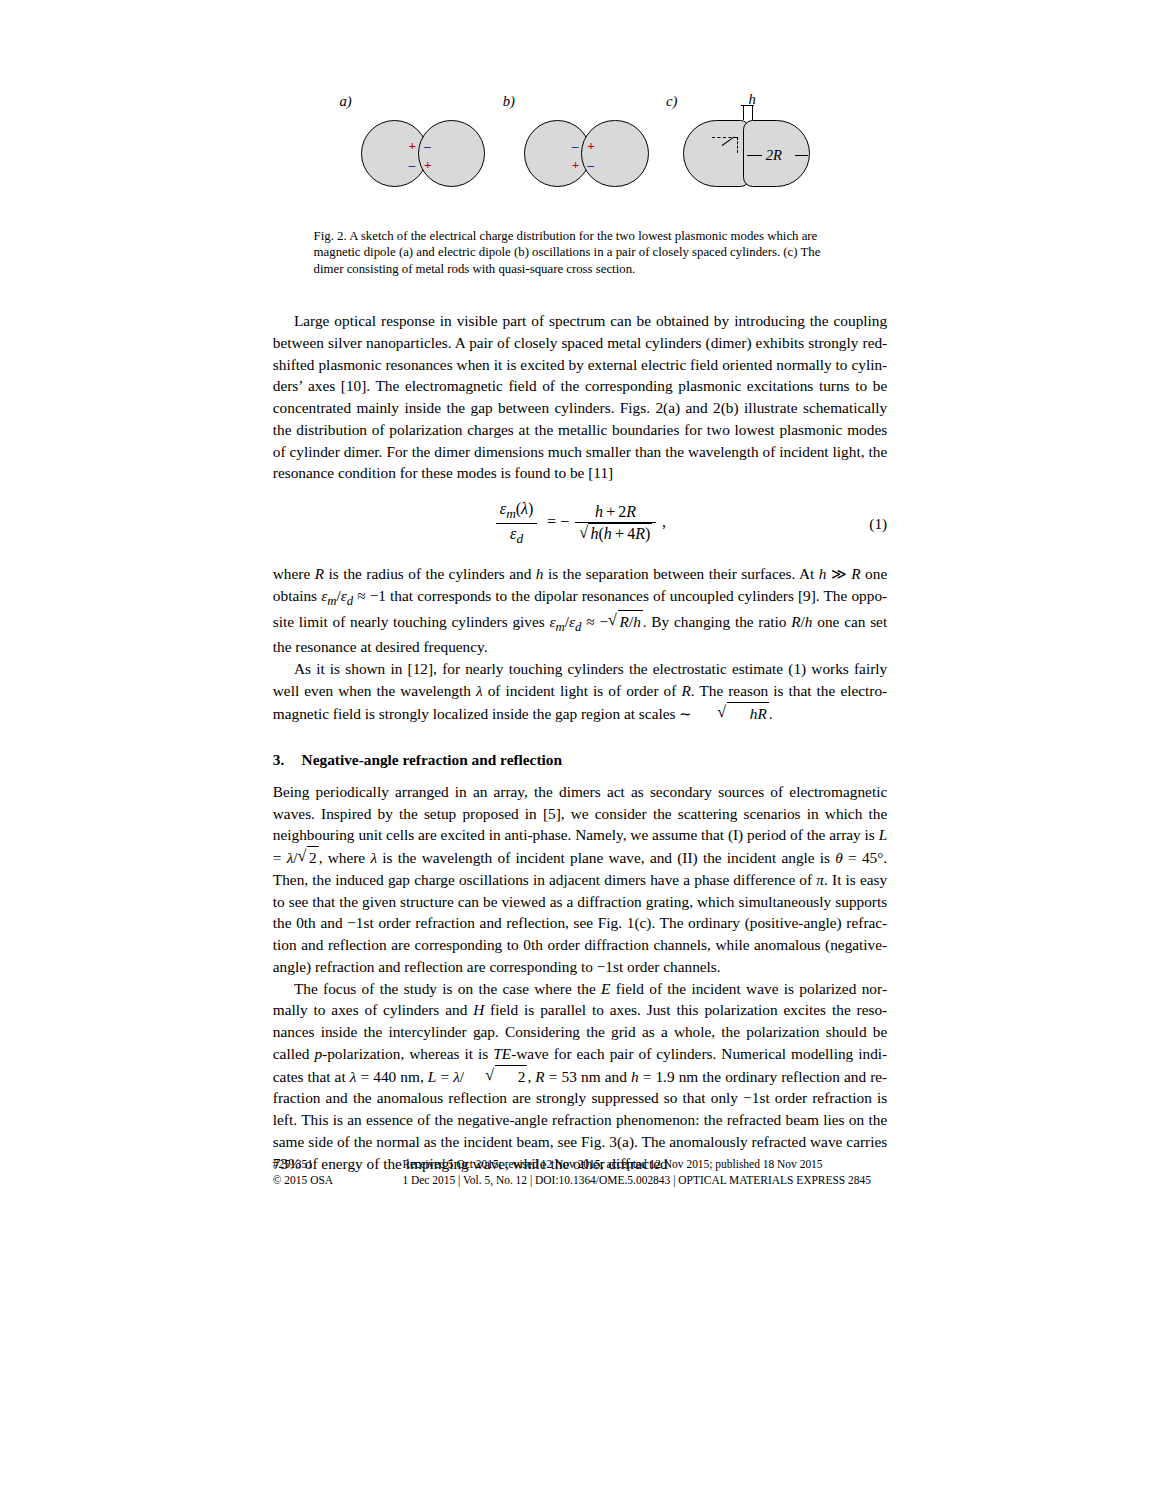a)
+ – – +
b)
– + + –
c) h
2R
Fig. 2. A sketch of the electrical charge distribution for the two lowest plasmonic modes which are magnetic dipole (a) and electric dipole (b) oscillations in a pair of closely spaced cylinders. (c) The dimer consisting of metal rods with quasi-square cross section.
Large optical response in visible part of spectrum can be obtained by introducing the coupling between silver nanoparticles. A pair of closely spaced metal cylinders (dimer) exhibits strongly red-shifted plasmonic resonances when it is excited by external electric field oriented normally to cylinders’ axes [10]. The electromagnetic field of the corresponding plasmonic excitations turns to be concentrated mainly inside the gap between cylinders. Figs. 2(a) and 2(b) illustrate schematically the distribution of polarization charges at the metallic boundaries for two lowest plasmonic modes of cylinder dimer. For the dimer dimensions much smaller than the wavelength of incident light, the resonance condition for these modes is found to be [11]
εm(λ) εd = − h + 2R h(h + 4R) , (1)
where R is the radius of the cylinders and h is the separation between their surfaces. At h ≫ R one obtains εm/εd ≈ −1 that corresponds to the dipolar resonances of uncoupled cylinders [9]. The opposite limit of nearly touching cylinders gives εm/εd ≈ −R/h. By changing the ratio R/h one can set the resonance at desired frequency.
As it is shown in [12], for nearly touching cylinders the electrostatic estimate (1) works fairly well even when the wavelength λ of incident light is of order of R. The reason is that the electromagnetic field is strongly localized inside the gap region at scales ∼ hR.
3. Negative-angle refraction and reflection
Being periodically arranged in an array, the dimers act as secondary sources of electromagnetic waves. Inspired by the setup proposed in [5], we consider the scattering scenarios in which the neighbouring unit cells are excited in anti-phase. Namely, we assume that (I) period of the array is L = λ/2, where λ is the wavelength of incident plane wave, and (II) the incident angle is θ = 45°. Then, the induced gap charge oscillations in adjacent dimers have a phase difference of π. It is easy to see that the given structure can be viewed as a diffraction grating, which simultaneously supports the 0th and −1st order refraction and reflection, see Fig. 1(c). The ordinary (positive-angle) refraction and reflection are corresponding to 0th order diffraction channels, while anomalous (negative-angle) refraction and reflection are corresponding to −1st order channels.
The focus of the study is on the case where the E field of the incident wave is polarized normally to axes of cylinders and H field is parallel to axes. Just this polarization excites the resonances inside the intercylinder gap. Considering the grid as a whole, the polarization should be called p-polarization, whereas it is TE-wave for each pair of cylinders. Numerical modelling indicates that at λ = 440 nm, L = λ/2, R = 53 nm and h = 1.9 nm the ordinary reflection and refraction and the anomalous reflection are strongly suppressed so that only −1st order refraction is left. This is an essence of the negative-angle refraction phenomenon: the refracted beam lies on the same side of the normal as the incident beam, see Fig. 3(a). The anomalously refracted wave carries 73% of energy of the impinging wave, while the other diffracted
#251351 Received 5 Oct 2015; revised 12 Nov 2015; accepted 12 Nov 2015; published 18 Nov 2015
© 2015 OSA 1 Dec 2015 | Vol. 5, No. 12 | DOI:10.1364/OME.5.002843 | OPTICAL MATERIALS EXPRESS 2845